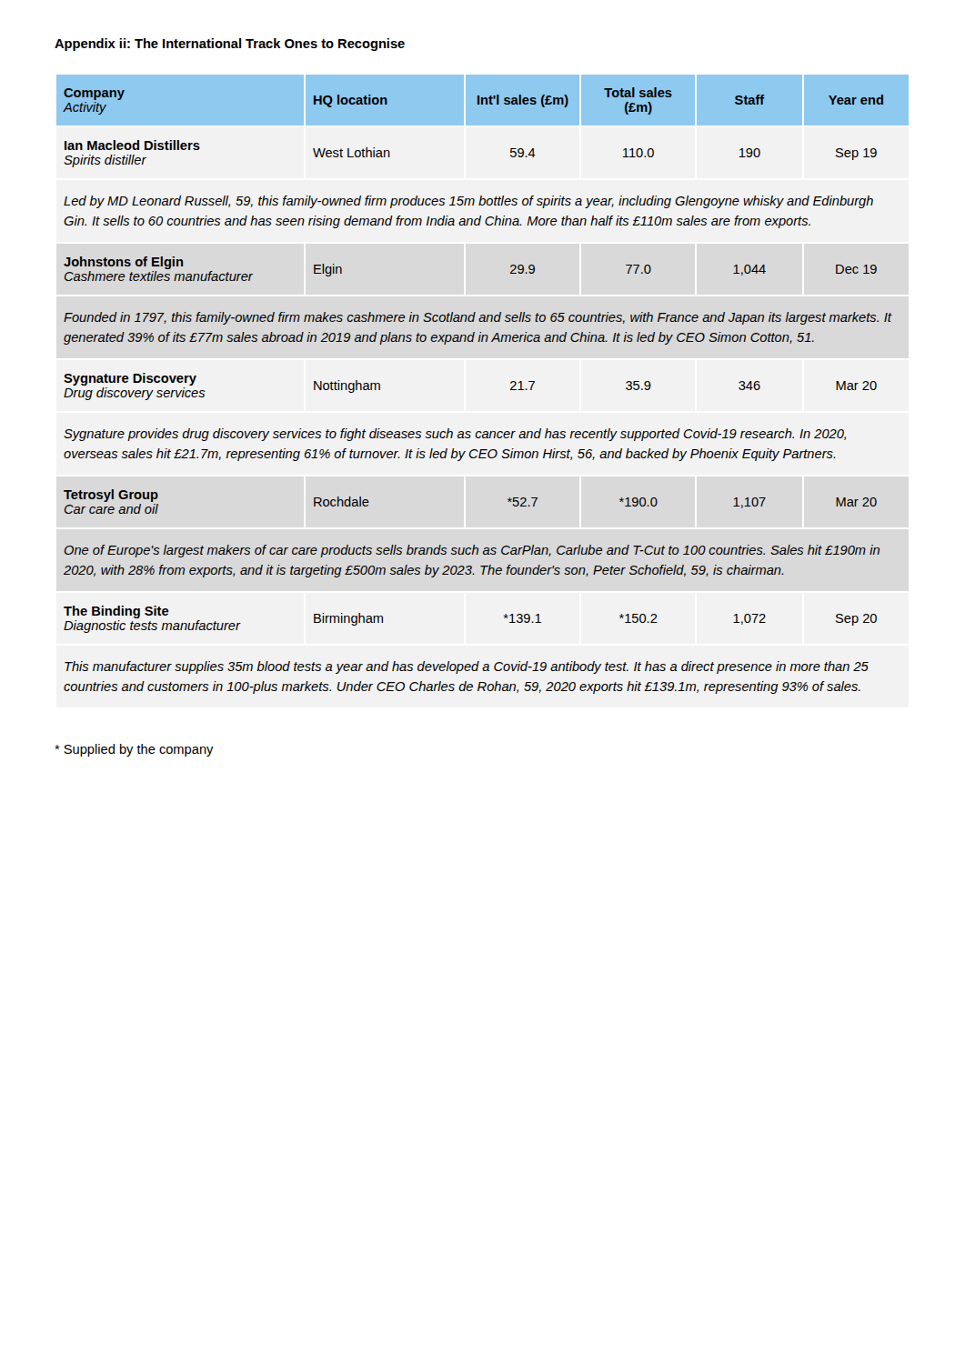Appendix ii: The International Track Ones to Recognise
| Company Activity | HQ location | Int'l sales (£m) | Total sales (£m) | Staff | Year end |
| --- | --- | --- | --- | --- | --- |
| Ian Macleod Distillers Spirits distiller | West Lothian | 59.4 | 110.0 | 190 | Sep 19 |
| Led by MD Leonard Russell, 59, this family-owned firm produces 15m bottles of spirits a year, including Glengoyne whisky and Edinburgh Gin. It sells to 60 countries and has seen rising demand from India and China. More than half its £110m sales are from exports. |
| Johnstons of Elgin Cashmere textiles manufacturer | Elgin | 29.9 | 77.0 | 1,044 | Dec 19 |
| Founded in 1797, this family-owned firm makes cashmere in Scotland and sells to 65 countries, with France and Japan its largest markets. It generated 39% of its £77m sales abroad in 2019 and plans to expand in America and China. It is led by CEO Simon Cotton, 51. |
| Sygnature Discovery Drug discovery services | Nottingham | 21.7 | 35.9 | 346 | Mar 20 |
| Sygnature provides drug discovery services to fight diseases such as cancer and has recently supported Covid-19 research. In 2020, overseas sales hit £21.7m, representing 61% of turnover. It is led by CEO Simon Hirst, 56, and backed by Phoenix Equity Partners. |
| Tetrosyl Group Car care and oil | Rochdale | *52.7 | *190.0 | 1,107 | Mar 20 |
| One of Europe's largest makers of car care products sells brands such as CarPlan, Carlube and T-Cut to 100 countries. Sales hit £190m in 2020, with 28% from exports, and it is targeting £500m sales by 2023. The founder's son, Peter Schofield, 59, is chairman. |
| The Binding Site Diagnostic tests manufacturer | Birmingham | *139.1 | *150.2 | 1,072 | Sep 20 |
| This manufacturer supplies 35m blood tests a year and has developed a Covid-19 antibody test. It has a direct presence in more than 25 countries and customers in 100-plus markets. Under CEO Charles de Rohan, 59, 2020 exports hit £139.1m, representing 93% of sales. |
* Supplied by the company